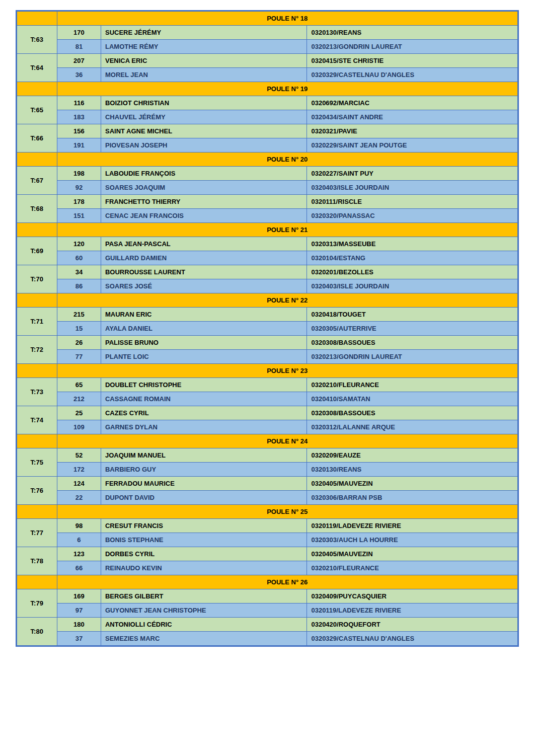| | POULE N° 18 |
| T:63 | 170 | SUCERE JÉRÉMY | 0320130/REANS |
| 81 | LAMOTHE RÉMY | 0320213/GONDRIN LAUREAT |
| T:64 | 207 | VENICA ERIC | 0320415/STE CHRISTIE |
| 36 | MOREL JEAN | 0320329/CASTELNAU D'ANGLES |
| | POULE N° 19 |
| T:65 | 116 | BOIZIOT CHRISTIAN | 0320692/MARCIAC |
| 183 | CHAUVEL JÉRÉMY | 0320434/SAINT ANDRE |
| T:66 | 156 | SAINT AGNE MICHEL | 0320321/PAVIE |
| 191 | PIOVESAN JOSEPH | 0320229/SAINT JEAN POUTGE |
| | POULE N° 20 |
| T:67 | 198 | LABOUDIE FRANÇOIS | 0320227/SAINT PUY |
| 92 | SOARES JOAQUIM | 0320403/ISLE JOURDAIN |
| T:68 | 178 | FRANCHETTO THIERRY | 0320111/RISCLE |
| 151 | CENAC JEAN FRANCOIS | 0320320/PANASSAC |
| | POULE N° 21 |
| T:69 | 120 | PASA JEAN-PASCAL | 0320313/MASSEUBE |
| 60 | GUILLARD DAMIEN | 0320104/ESTANG |
| T:70 | 34 | BOURROUSSE LAURENT | 0320201/BEZOLLES |
| 86 | SOARES JOSÉ | 0320403/ISLE JOURDAIN |
| | POULE N° 22 |
| T:71 | 215 | MAURAN ERIC | 0320418/TOUGET |
| 15 | AYALA DANIEL | 0320305/AUTERRIVE |
| T:72 | 26 | PALISSE BRUNO | 0320308/BASSOUES |
| 77 | PLANTE LOIC | 0320213/GONDRIN LAUREAT |
| | POULE N° 23 |
| T:73 | 65 | DOUBLET CHRISTOPHE | 0320210/FLEURANCE |
| 212 | CASSAGNE ROMAIN | 0320410/SAMATAN |
| T:74 | 25 | CAZES CYRIL | 0320308/BASSOUES |
| 109 | GARNES DYLAN | 0320312/LALANNE ARQUE |
| | POULE N° 24 |
| T:75 | 52 | JOAQUIM MANUEL | 0320209/EAUZE |
| 172 | BARBIERO GUY | 0320130/REANS |
| T:76 | 124 | FERRADOU MAURICE | 0320405/MAUVEZIN |
| 22 | DUPONT DAVID | 0320306/BARRAN PSB |
| | POULE N° 25 |
| T:77 | 98 | CRESUT FRANCIS | 0320119/LADEVEZE RIVIERE |
| 6 | BONIS STEPHANE | 0320303/AUCH LA HOURRE |
| T:78 | 123 | DORBES CYRIL | 0320405/MAUVEZIN |
| 66 | REINAUDO KEVIN | 0320210/FLEURANCE |
| | POULE N° 26 |
| T:79 | 169 | BERGES GILBERT | 0320409/PUYCASQUIER |
| 97 | GUYONNET JEAN CHRISTOPHE | 0320119/LADEVEZE RIVIERE |
| T:80 | 180 | ANTONIOLLI CÉDRIC | 0320420/ROQUEFORT |
| 37 | SEMEZIES MARC | 0320329/CASTELNAU D'ANGLES |